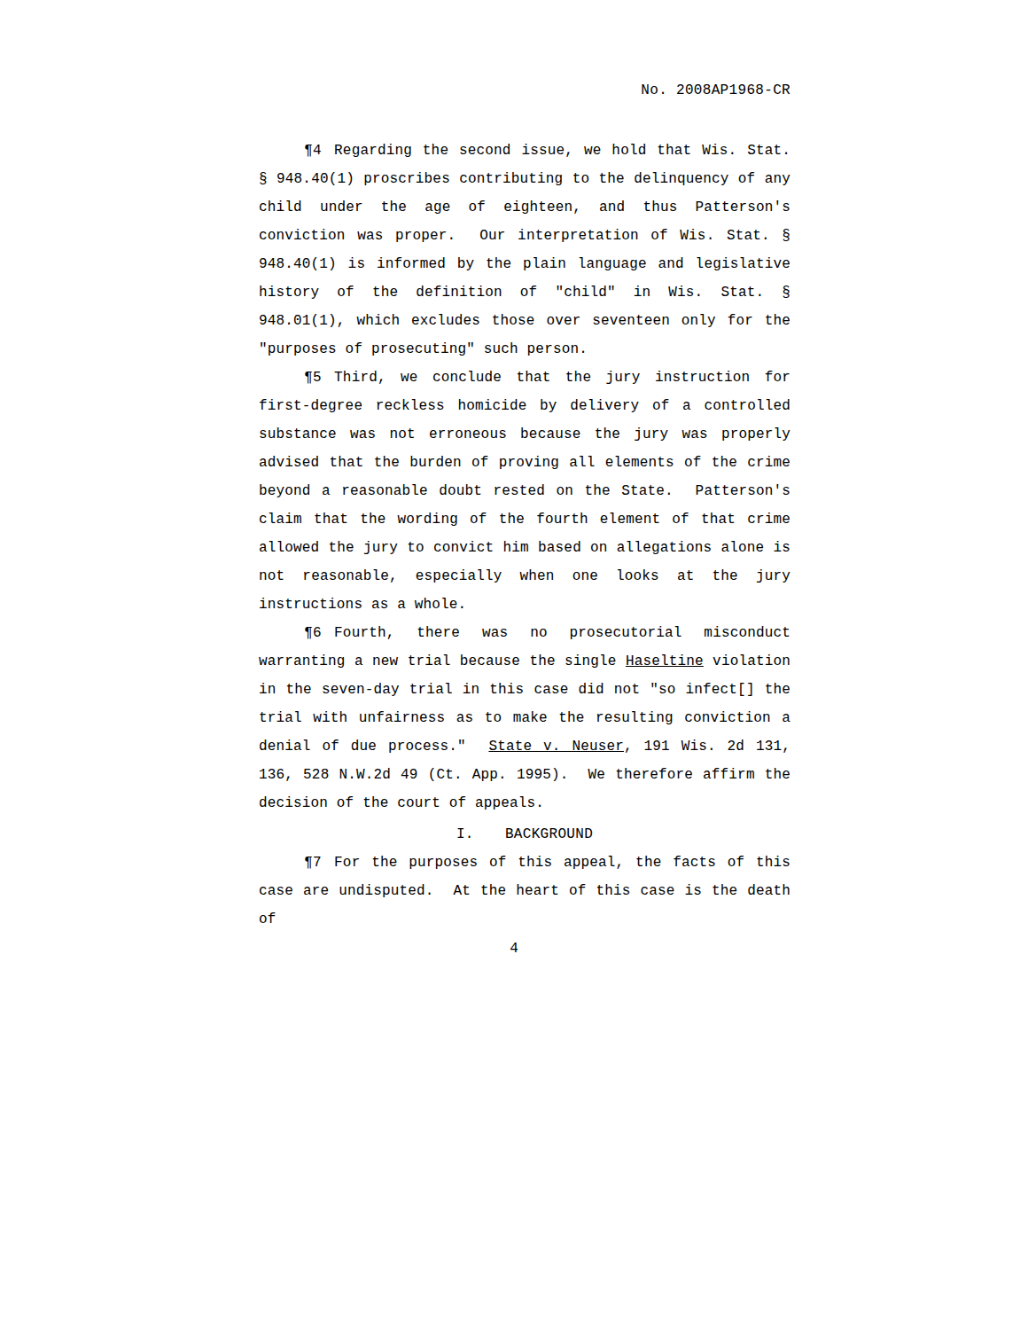No. 2008AP1968-CR
¶4 Regarding the second issue, we hold that Wis. Stat. § 948.40(1) proscribes contributing to the delinquency of any child under the age of eighteen, and thus Patterson's conviction was proper. Our interpretation of Wis. Stat. § 948.40(1) is informed by the plain language and legislative history of the definition of "child" in Wis. Stat. § 948.01(1), which excludes those over seventeen only for the "purposes of prosecuting" such person.
¶5 Third, we conclude that the jury instruction for first-degree reckless homicide by delivery of a controlled substance was not erroneous because the jury was properly advised that the burden of proving all elements of the crime beyond a reasonable doubt rested on the State. Patterson's claim that the wording of the fourth element of that crime allowed the jury to convict him based on allegations alone is not reasonable, especially when one looks at the jury instructions as a whole.
¶6 Fourth, there was no prosecutorial misconduct warranting a new trial because the single Haseltine violation in the seven-day trial in this case did not "so infect[] the trial with unfairness as to make the resulting conviction a denial of due process." State v. Neuser, 191 Wis. 2d 131, 136, 528 N.W.2d 49 (Ct. App. 1995). We therefore affirm the decision of the court of appeals.
I. BACKGROUND
¶7 For the purposes of this appeal, the facts of this case are undisputed. At the heart of this case is the death of
4